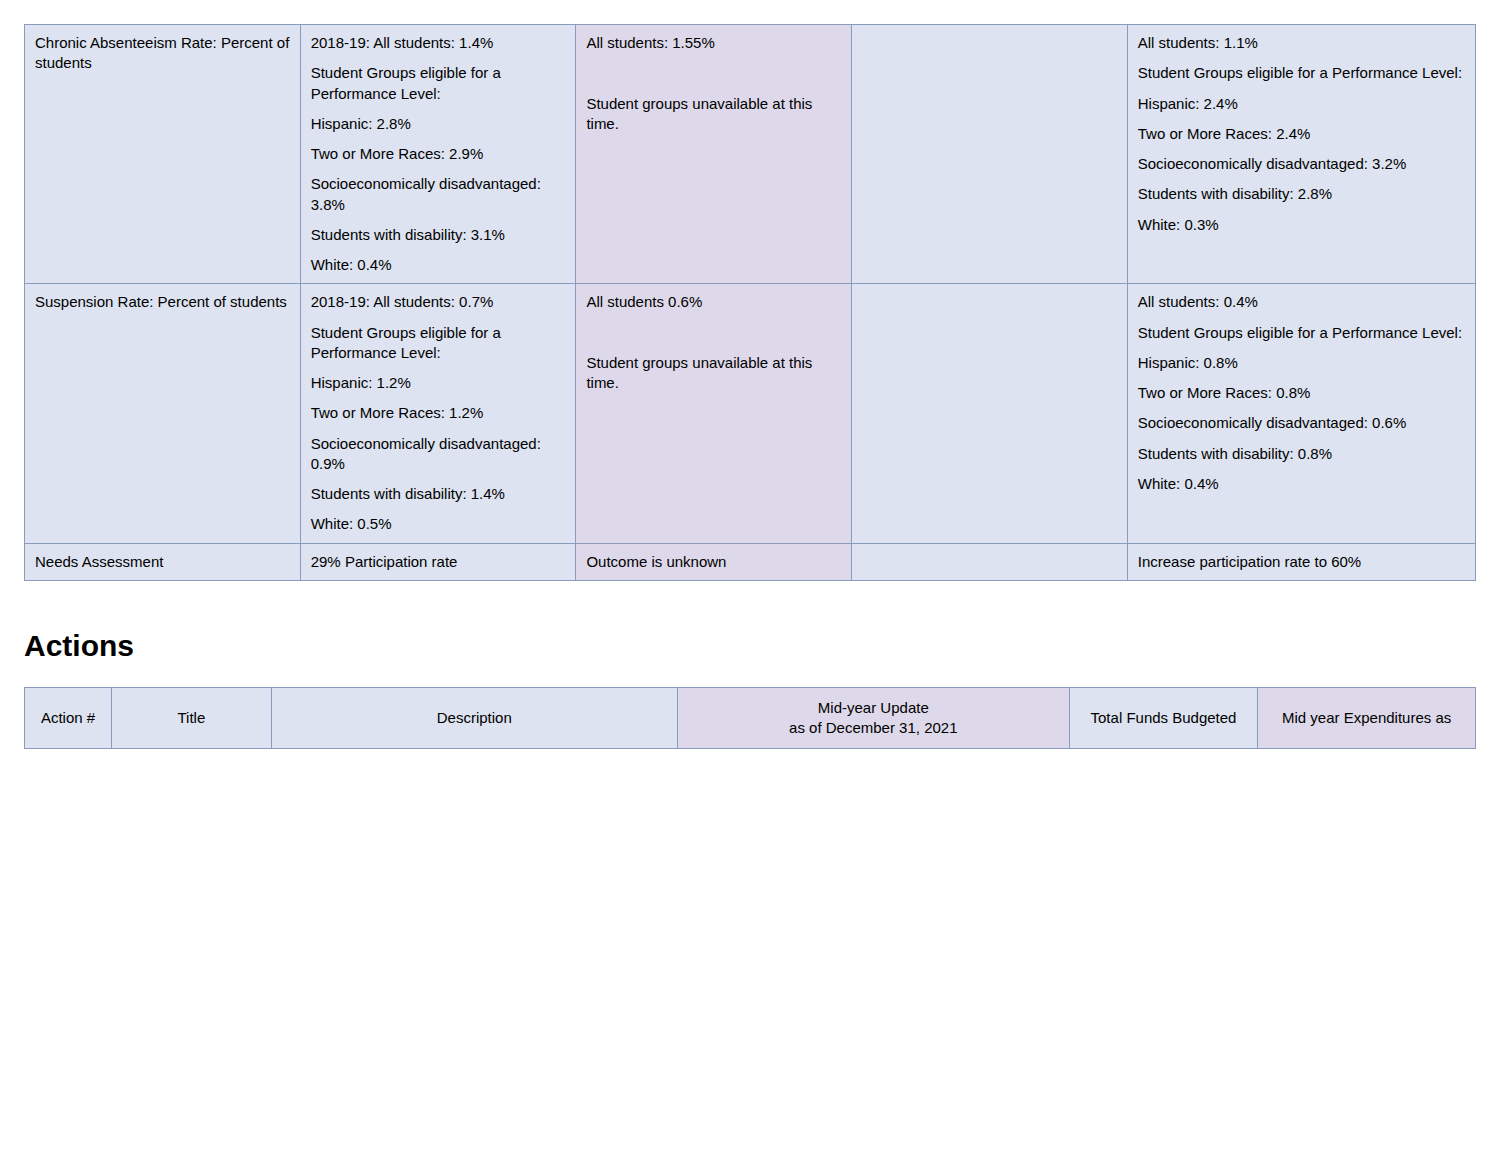| Chronic Absenteeism Rate: Percent of students | 2018-19: All students: 1.4% Student Groups eligible for a Performance Level: Hispanic: 2.8% Two or More Races: 2.9% Socioeconomically disadvantaged: 3.8% Students with disability: 3.1% White: 0.4% | All students: 1.55% Student groups unavailable at this time. | | All students: 1.1% Student Groups eligible for a Performance Level: Hispanic: 2.4% Two or More Races: 2.4% Socioeconomically disadvantaged: 3.2% Students with disability: 2.8% White: 0.3% |
| Suspension Rate: Percent of students | 2018-19: All students: 0.7% Student Groups eligible for a Performance Level: Hispanic: 1.2% Two or More Races: 1.2% Socioeconomically disadvantaged: 0.9% Students with disability: 1.4% White: 0.5% | All students 0.6% Student groups unavailable at this time. | | All students: 0.4% Student Groups eligible for a Performance Level: Hispanic: 0.8% Two or More Races: 0.8% Socioeconomically disadvantaged: 0.6% Students with disability: 0.8% White: 0.4% |
| Needs Assessment | 29% Participation rate | Outcome is unknown | | Increase participation rate to 60% |
Actions
| Action # | Title | Description | Mid-year Update as of December 31, 2021 | Total Funds Budgeted | Mid year Expenditures as |
| --- | --- | --- | --- | --- | --- |